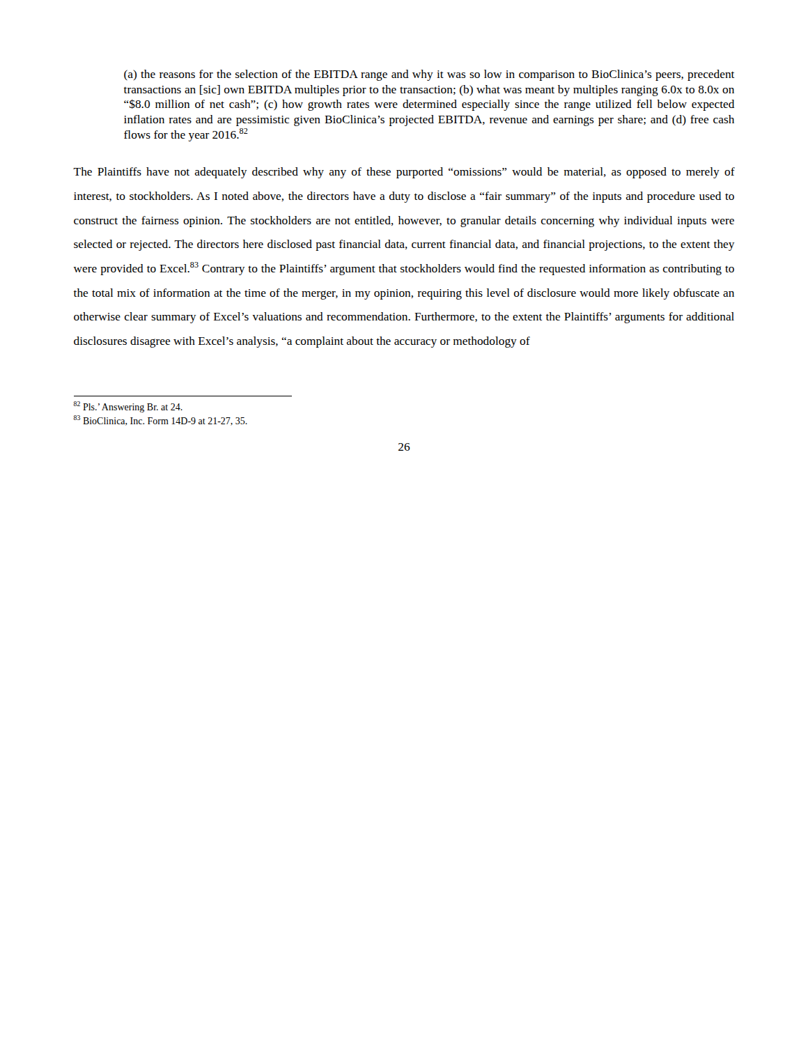(a) the reasons for the selection of the EBITDA range and why it was so low in comparison to BioClinica’s peers, precedent transactions an [sic] own EBITDA multiples prior to the transaction; (b) what was meant by multiples ranging 6.0x to 8.0x on “$8.0 million of net cash”; (c) how growth rates were determined especially since the range utilized fell below expected inflation rates and are pessimistic given BioClinica’s projected EBITDA, revenue and earnings per share; and (d) free cash flows for the year 2016.82
The Plaintiffs have not adequately described why any of these purported “omissions” would be material, as opposed to merely of interest, to stockholders. As I noted above, the directors have a duty to disclose a “fair summary” of the inputs and procedure used to construct the fairness opinion. The stockholders are not entitled, however, to granular details concerning why individual inputs were selected or rejected. The directors here disclosed past financial data, current financial data, and financial projections, to the extent they were provided to Excel.83 Contrary to the Plaintiffs’ argument that stockholders would find the requested information as contributing to the total mix of information at the time of the merger, in my opinion, requiring this level of disclosure would more likely obfuscate an otherwise clear summary of Excel’s valuations and recommendation. Furthermore, to the extent the Plaintiffs’ arguments for additional disclosures disagree with Excel’s analysis, “a complaint about the accuracy or methodology of
82 Pls.’ Answering Br. at 24.
83 BioClinica, Inc. Form 14D-9 at 21-27, 35.
26